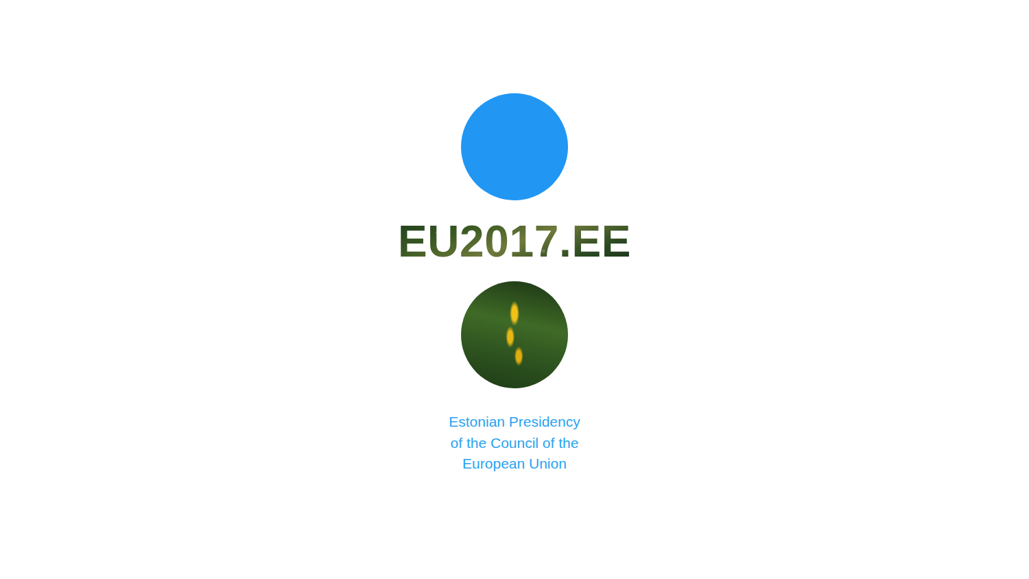EU2017.EE
Estonian Presidency
of the Council of the
European Union